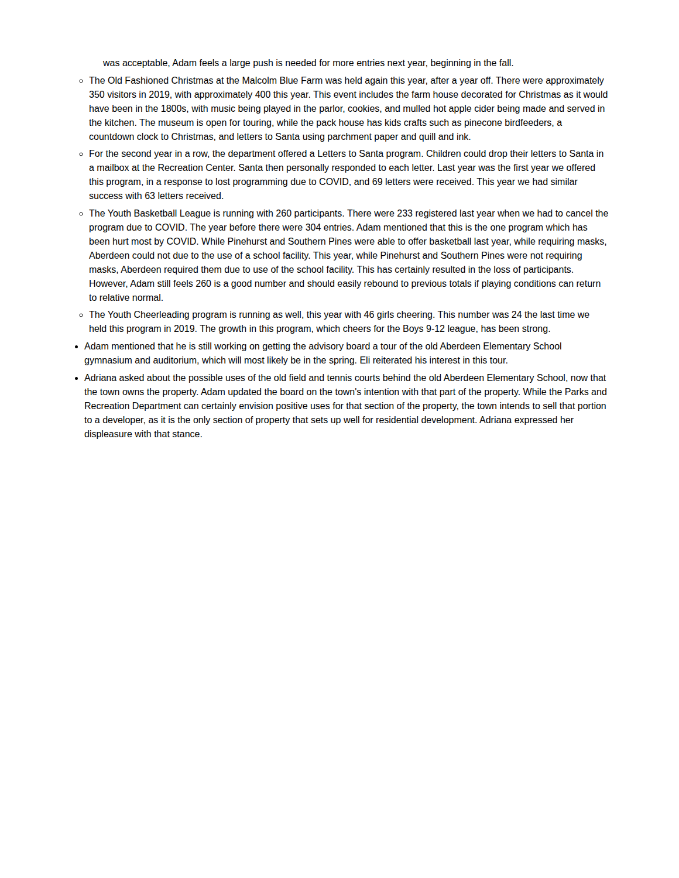was acceptable, Adam feels a large push is needed for more entries next year, beginning in the fall.
The Old Fashioned Christmas at the Malcolm Blue Farm was held again this year, after a year off. There were approximately 350 visitors in 2019, with approximately 400 this year. This event includes the farm house decorated for Christmas as it would have been in the 1800s, with music being played in the parlor, cookies, and mulled hot apple cider being made and served in the kitchen. The museum is open for touring, while the pack house has kids crafts such as pinecone birdfeeders, a countdown clock to Christmas, and letters to Santa using parchment paper and quill and ink.
For the second year in a row, the department offered a Letters to Santa program. Children could drop their letters to Santa in a mailbox at the Recreation Center. Santa then personally responded to each letter. Last year was the first year we offered this program, in a response to lost programming due to COVID, and 69 letters were received. This year we had similar success with 63 letters received.
The Youth Basketball League is running with 260 participants. There were 233 registered last year when we had to cancel the program due to COVID. The year before there were 304 entries. Adam mentioned that this is the one program which has been hurt most by COVID. While Pinehurst and Southern Pines were able to offer basketball last year, while requiring masks, Aberdeen could not due to the use of a school facility. This year, while Pinehurst and Southern Pines were not requiring masks, Aberdeen required them due to use of the school facility. This has certainly resulted in the loss of participants. However, Adam still feels 260 is a good number and should easily rebound to previous totals if playing conditions can return to relative normal.
The Youth Cheerleading program is running as well, this year with 46 girls cheering. This number was 24 the last time we held this program in 2019. The growth in this program, which cheers for the Boys 9-12 league, has been strong.
Adam mentioned that he is still working on getting the advisory board a tour of the old Aberdeen Elementary School gymnasium and auditorium, which will most likely be in the spring. Eli reiterated his interest in this tour.
Adriana asked about the possible uses of the old field and tennis courts behind the old Aberdeen Elementary School, now that the town owns the property. Adam updated the board on the town's intention with that part of the property. While the Parks and Recreation Department can certainly envision positive uses for that section of the property, the town intends to sell that portion to a developer, as it is the only section of property that sets up well for residential development. Adriana expressed her displeasure with that stance.